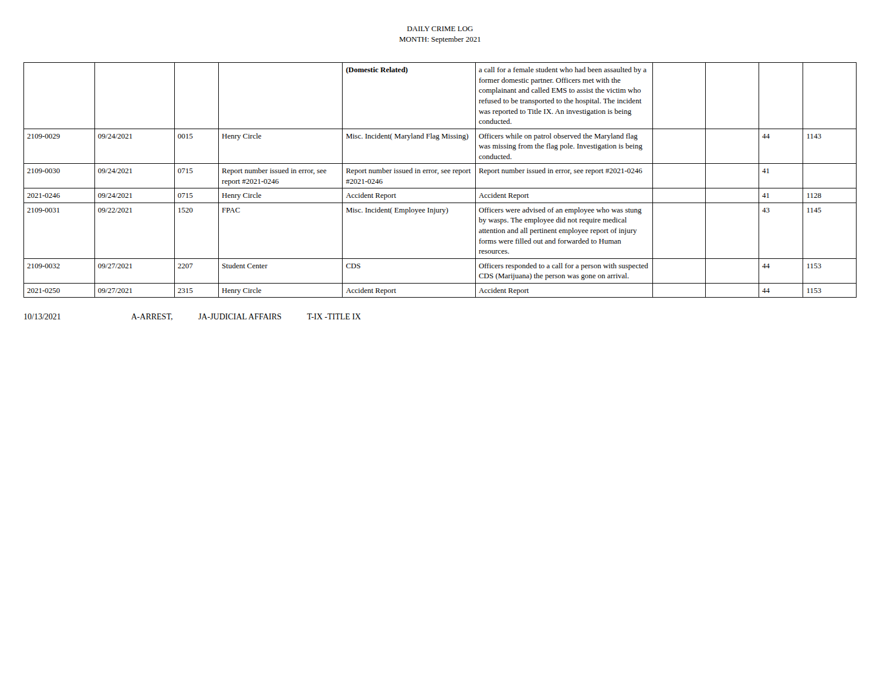DAILY CRIME LOG
MONTH: September 2021
| | | | | (Domestic Related) | a call for a female student who had been assaulted by a former domestic partner. Officers met with the complainant and called EMS to assist the victim who refused to be transported to the hospital. The incident was reported to Title IX. An investigation is being conducted. | | | | |
| 2109-0029 | 09/24/2021 | 0015 | Henry Circle | Misc. Incident( Maryland Flag Missing) | Officers while on patrol observed the Maryland flag was missing from the flag pole. Investigation is being conducted. | | | 44 | 1143 |
| 2109-0030 | 09/24/2021 | 0715 | Report number issued in error, see report #2021-0246 | Report number issued in error, see report #2021-0246 | Report number issued in error, see report #2021-0246 | | | 41 | |
| 2021-0246 | 09/24/2021 | 0715 | Henry Circle | Accident Report | Accident Report | | | 41 | 1128 |
| 2109-0031 | 09/22/2021 | 1520 | FPAC | Misc. Incident( Employee Injury) | Officers were advised of an employee who was stung by wasps. The employee did not require medical attention and all pertinent employee report of injury forms were filled out and forwarded to Human resources. | | | 43 | 1145 |
| 2109-0032 | 09/27/2021 | 2207 | Student Center | CDS | Officers responded to a call for a person with suspected CDS (Marijuana) the person was gone on arrival. | | | 44 | 1153 |
| 2021-0250 | 09/27/2021 | 2315 | Henry Circle | Accident Report | Accident Report | | | 44 | 1153 |
10/13/2021 A-ARREST, JA-JUDICIAL AFFAIRS T-IX -TITLE IX